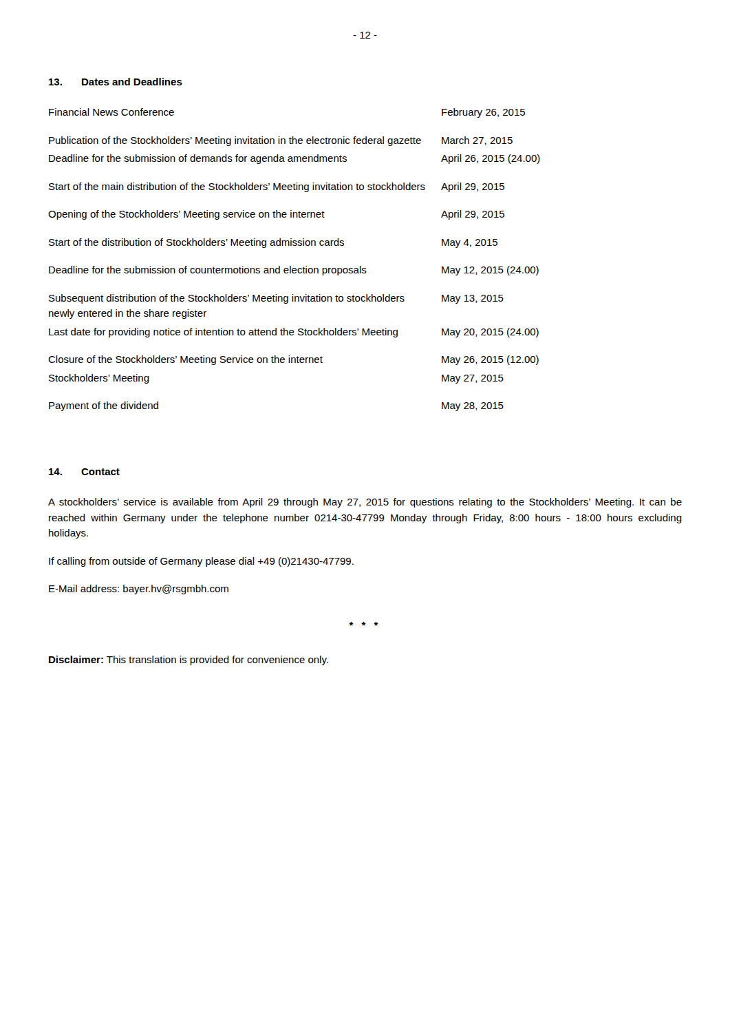- 12 -
13. Dates and Deadlines
| Financial News Conference | February 26, 2015 |
| Publication of the Stockholders’ Meeting invitation in the electronic federal gazette | March 27, 2015 |
| Deadline for the submission of demands for agenda amendments | April 26, 2015 (24.00) |
| Start of the main distribution of the Stockholders’ Meeting invitation to stockholders | April 29, 2015 |
| Opening of the Stockholders’ Meeting service on the internet | April 29, 2015 |
| Start of the distribution of Stockholders’ Meeting admission cards | May 4, 2015 |
| Deadline for the submission of countermotions and election proposals | May 12, 2015 (24.00) |
| Subsequent distribution of the Stockholders’ Meeting invitation to stockholders newly entered in the share register | May 13, 2015 |
| Last date for providing notice of intention to attend the Stockholders’ Meeting | May 20, 2015 (24.00) |
| Closure of the Stockholders’ Meeting Service on the internet | May 26, 2015 (12.00) |
| Stockholders’ Meeting | May 27, 2015 |
| Payment of the dividend | May 28, 2015 |
14. Contact
A stockholders’ service is available from April 29 through May 27, 2015 for questions relating to the Stockholders’ Meeting. It can be reached within Germany under the telephone number 0214-30-47799 Monday through Friday, 8:00 hours - 18:00 hours excluding holidays.
If calling from outside of Germany please dial +49 (0)21430-47799.
E-Mail address: bayer.hv@rsgmbh.com
* * *
Disclaimer: This translation is provided for convenience only.